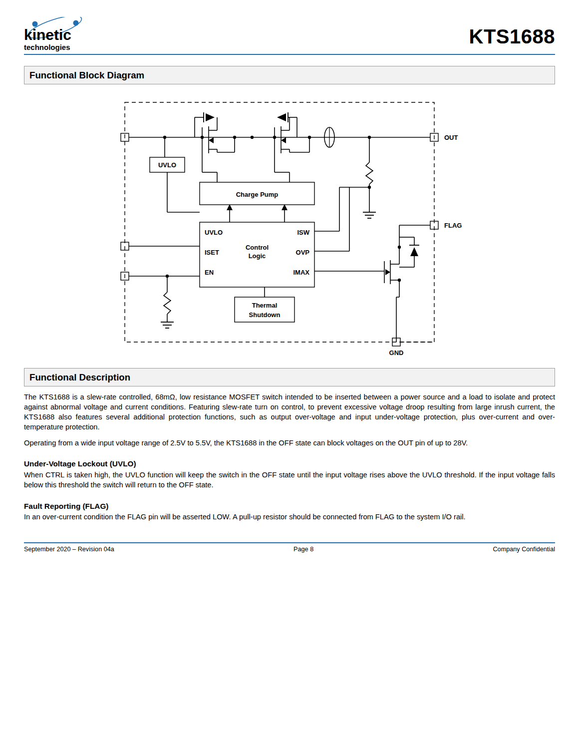kinetic technologies
KTS1688
Functional Block Diagram
IN ADJ CTRL OUT FLAG GND UVLO Charge Pump Control Logic UVLO ISET EN ISW OVP IMAX Thermal Shutdown
Functional Description
The KTS1688 is a slew-rate controlled, 68mΩ, low resistance MOSFET switch intended to be inserted between a power source and a load to isolate and protect against abnormal voltage and current conditions. Featuring slew-rate turn on control, to prevent excessive voltage droop resulting from large inrush current, the KTS1688 also features several additional protection functions, such as output over-voltage and input under-voltage protection, plus over-current and over-temperature protection.
Operating from a wide input voltage range of 2.5V to 5.5V, the KTS1688 in the OFF state can block voltages on the OUT pin of up to 28V.
Under-Voltage Lockout (UVLO)
When CTRL is taken high, the UVLO function will keep the switch in the OFF state until the input voltage rises above the UVLO threshold. If the input voltage falls below this threshold the switch will return to the OFF state.
Fault Reporting (FLAG)
In an over-current condition the FLAG pin will be asserted LOW. A pull-up resistor should be connected from FLAG to the system I/O rail.
September 2020 – Revision 04a
Page 8
Company Confidential